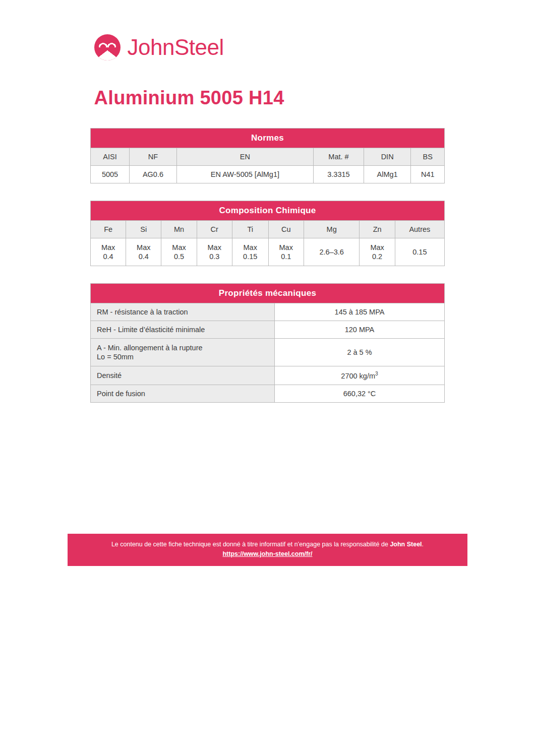John Steel
Aluminium 5005 H14
Normes
| AISI | NF | EN | Mat. # | DIN | BS |
| --- | --- | --- | --- | --- | --- |
| 5005 | AG0.6 | EN AW-5005 [AlMg1] | 3.3315 | AlMg1 | N41 |
Composition Chimique
| Fe | Si | Mn | Cr | Ti | Cu | Mg | Zn | Autres |
| --- | --- | --- | --- | --- | --- | --- | --- | --- |
| Max 0.4 | Max 0.4 | Max 0.5 | Max 0.3 | Max 0.15 | Max 0.1 | 2.6–3.6 | Max 0.2 | 0.15 |
Propriétés mécaniques
| RM - résistance à la traction | 145 à 185 MPA |
| ReH - Limite d’élasticité minimale | 120 MPA |
| A - Min. allongement à la rupture Lo = 50mm | 2 à 5 % |
| Densité | 2700 kg/m 3 |
| Point de fusion | 660,32 °C |
Le contenu de cette fiche technique est donné à titre informatif et n’engage pas la responsabilité de John Steel.
https://www.john-steel.com/fr/